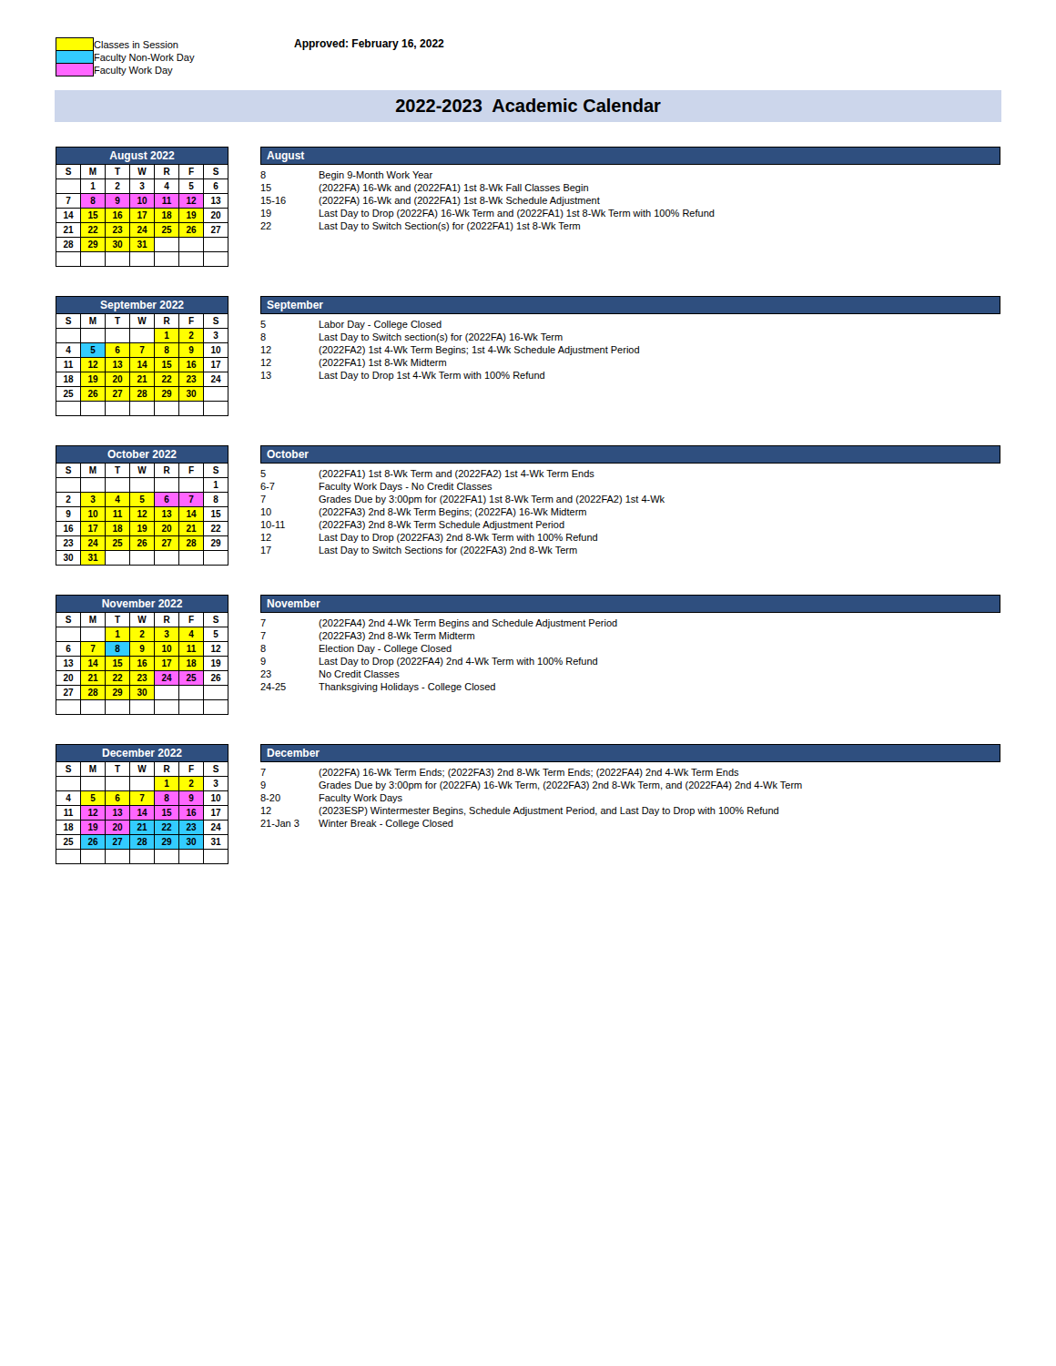| / / Classes in Session / / / Faculty Non-Work Day / / / Faculty Work Day / | Approved: February 16, 2022 |
2022-2023 Academic Calendar
| / August 2022 / / --- / / S / M / T / W / R / F / S / / / 1 / 2 / 3 / 4 / 5 / 6 / / 7 / 8 / 9 / 10 / 11 / 12 / 13 / / 14 / 15 / 16 / 17 / 18 / 19 / 20 / / 21 / 22 / 23 / 24 / 25 / 26 / 27 / / 28 / 29 / 30 / 31 / / / / | August / 8 / Begin 9-Month Work Year / / 15 / (2022FA) 16-Wk and (2022FA1) 1st 8-Wk Fall Classes Begin / / 15-16 / (2022FA) 16-Wk and (2022FA1) 1st 8-Wk Schedule Adjustment / / 19 / Last Day to Drop (2022FA) 16-Wk Term and (2022FA1) 1st 8-Wk Term with 100% Refund / / 22 / Last Day to Switch Section(s) for (2022FA1) 1st 8-Wk Term / |
| / September 2022 / / --- / / S / M / T / W / R / F / S / / / / / / 1 / 2 / 3 / / 4 / 5 / 6 / 7 / 8 / 9 / 10 / / 11 / 12 / 13 / 14 / 15 / 16 / 17 / / 18 / 19 / 20 / 21 / 22 / 23 / 24 / / 25 / 26 / 27 / 28 / 29 / 30 / / | September / 5 / Labor Day - College Closed / / 8 / Last Day to Switch section(s) for (2022FA) 16-Wk Term / / 12 / (2022FA2) 1st 4-Wk Term Begins; 1st 4-Wk Schedule Adjustment Period / / 12 / (2022FA1) 1st 8-Wk Midterm / / 13 / Last Day to Drop 1st 4-Wk Term with 100% Refund / |
| / October 2022 / / --- / / S / M / T / W / R / F / S / / / / / / / / 1 / / 2 / 3 / 4 / 5 / 6 / 7 / 8 / / 9 / 10 / 11 / 12 / 13 / 14 / 15 / / 16 / 17 / 18 / 19 / 20 / 21 / 22 / / 23 / 24 / 25 / 26 / 27 / 28 / 29 / / 30 / 31 / / / / / / | October / 5 / (2022FA1) 1st 8-Wk Term and (2022FA2) 1st 4-Wk Term Ends / / 6-7 / Faculty Work Days - No Credit Classes / / 7 / Grades Due by 3:00pm for (2022FA1) 1st 8-Wk Term and (2022FA2) 1st 4-Wk / / 10 / (2022FA3) 2nd 8-Wk Term Begins; (2022FA) 16-Wk Midterm / / 10-11 / (2022FA3) 2nd 8-Wk Term Schedule Adjustment Period / / 12 / Last Day to Drop (2022FA3) 2nd 8-Wk Term with 100% Refund / / 17 / Last Day to Switch Sections for (2022FA3) 2nd 8-Wk Term / |
| / November 2022 / / --- / / S / M / T / W / R / F / S / / / / 1 / 2 / 3 / 4 / 5 / / 6 / 7 / 8 / 9 / 10 / 11 / 12 / / 13 / 14 / 15 / 16 / 17 / 18 / 19 / / 20 / 21 / 22 / 23 / 24 / 25 / 26 / / 27 / 28 / 29 / 30 / / / / | November / 7 / (2022FA4) 2nd 4-Wk Term Begins and Schedule Adjustment Period / / 7 / (2022FA3) 2nd 8-Wk Term Midterm / / 8 / Election Day - College Closed / / 9 / Last Day to Drop (2022FA4) 2nd 4-Wk Term with 100% Refund / / 23 / No Credit Classes / / 24-25 / Thanksgiving Holidays - College Closed / |
| / December 2022 / / --- / / S / M / T / W / R / F / S / / / / / / 1 / 2 / 3 / / 4 / 5 / 6 / 7 / 8 / 9 / 10 / / 11 / 12 / 13 / 14 / 15 / 16 / 17 / / 18 / 19 / 20 / 21 / 22 / 23 / 24 / / 25 / 26 / 27 / 28 / 29 / 30 / 31 / | December / 7 / (2022FA) 16-Wk Term Ends; (2022FA3) 2nd 8-Wk Term Ends; (2022FA4) 2nd 4-Wk Term Ends / / 9 / Grades Due by 3:00pm for (2022FA) 16-Wk Term, (2022FA3) 2nd 8-Wk Term, and (2022FA4) 2nd 4-Wk Term / / 8-20 / Faculty Work Days / / 12 / (2023ESP) Wintermester Begins, Schedule Adjustment Period, and Last Day to Drop with 100% Refund / / 21-Jan 3 / Winter Break - College Closed / |